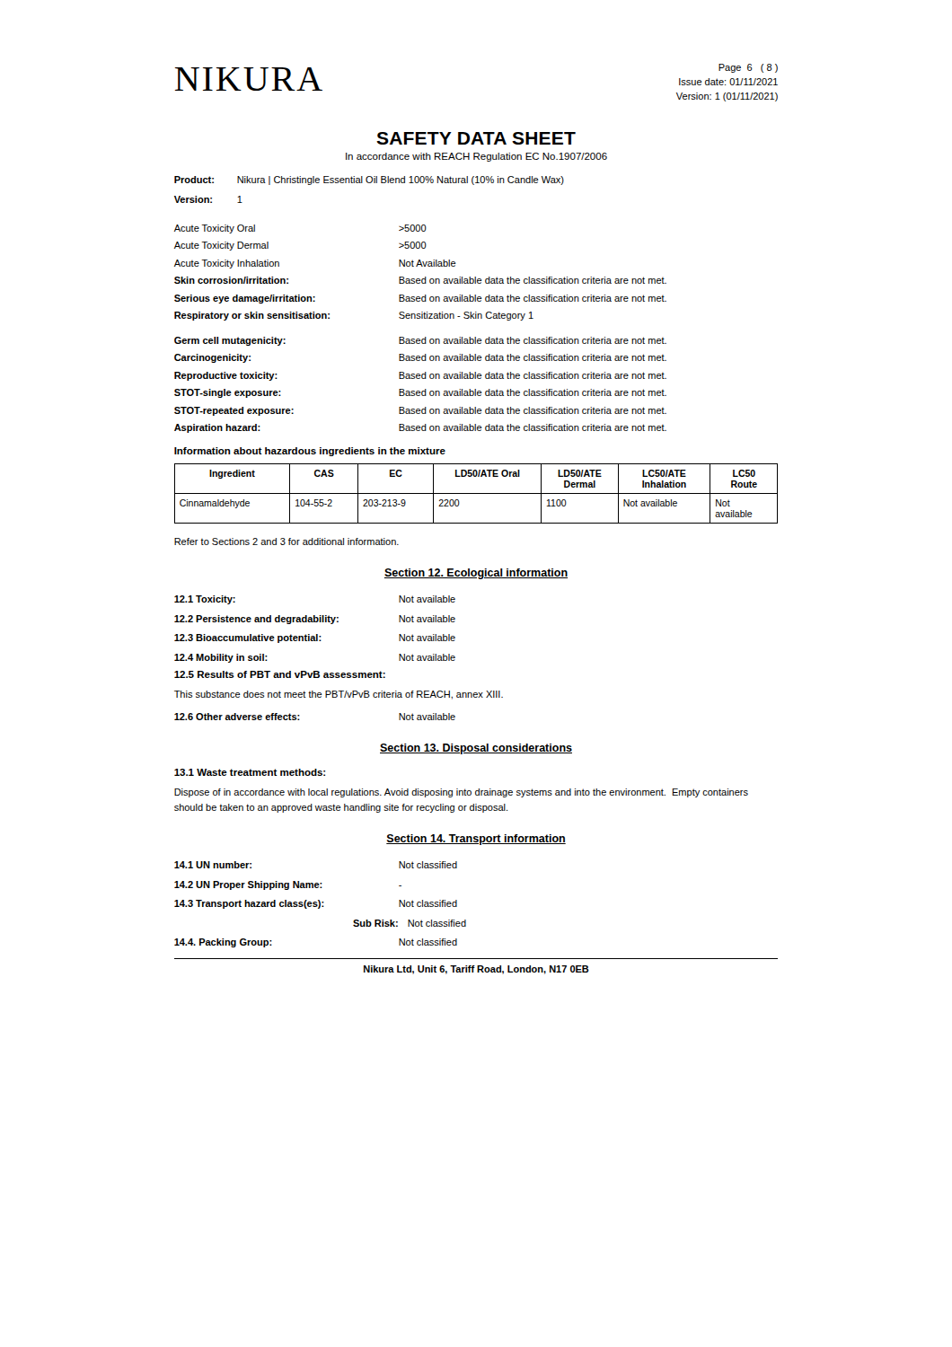NIKURA
Page 6 ( 8 )
Issue date: 01/11/2021
Version: 1 (01/11/2021)
SAFETY DATA SHEET
In accordance with REACH Regulation EC No.1907/2006
Product:
Nikura | Christingle Essential Oil Blend 100% Natural (10% in Candle Wax)
Version:
1
Acute Toxicity Oral
>5000
Acute Toxicity Dermal
>5000
Acute Toxicity Inhalation
Not Available
Skin corrosion/irritation:
Based on available data the classification criteria are not met.
Serious eye damage/irritation:
Based on available data the classification criteria are not met.
Respiratory or skin sensitisation:
Sensitization - Skin Category 1
Germ cell mutagenicity:
Based on available data the classification criteria are not met.
Carcinogenicity:
Based on available data the classification criteria are not met.
Reproductive toxicity:
Based on available data the classification criteria are not met.
STOT-single exposure:
Based on available data the classification criteria are not met.
STOT-repeated exposure:
Based on available data the classification criteria are not met.
Aspiration hazard:
Based on available data the classification criteria are not met.
Information about hazardous ingredients in the mixture
| Ingredient | CAS | EC | LD50/ATE Oral | LD50/ATE Dermal | LC50/ATE Inhalation | LC50 Route |
| --- | --- | --- | --- | --- | --- | --- |
| Cinnamaldehyde | 104-55-2 | 203-213-9 | 2200 | 1100 | Not available | Not available |
Refer to Sections 2 and 3 for additional information.
Section 12. Ecological information
12.1 Toxicity:
Not available
12.2 Persistence and degradability:
Not available
12.3 Bioaccumulative potential:
Not available
12.4 Mobility in soil:
Not available
12.5 Results of PBT and vPvB assessment:
This substance does not meet the PBT/vPvB criteria of REACH, annex XIII.
12.6 Other adverse effects:
Not available
Section 13. Disposal considerations
13.1 Waste treatment methods:
Dispose of in accordance with local regulations. Avoid disposing into drainage systems and into the environment. Empty containers should be taken to an approved waste handling site for recycling or disposal.
Section 14. Transport information
14.1 UN number:
Not classified
14.2 UN Proper Shipping Name:
-
14.3 Transport hazard class(es):
Not classified
Sub Risk:
Not classified
14.4. Packing Group:
Not classified
Nikura Ltd, Unit 6, Tariff Road, London, N17 0EB